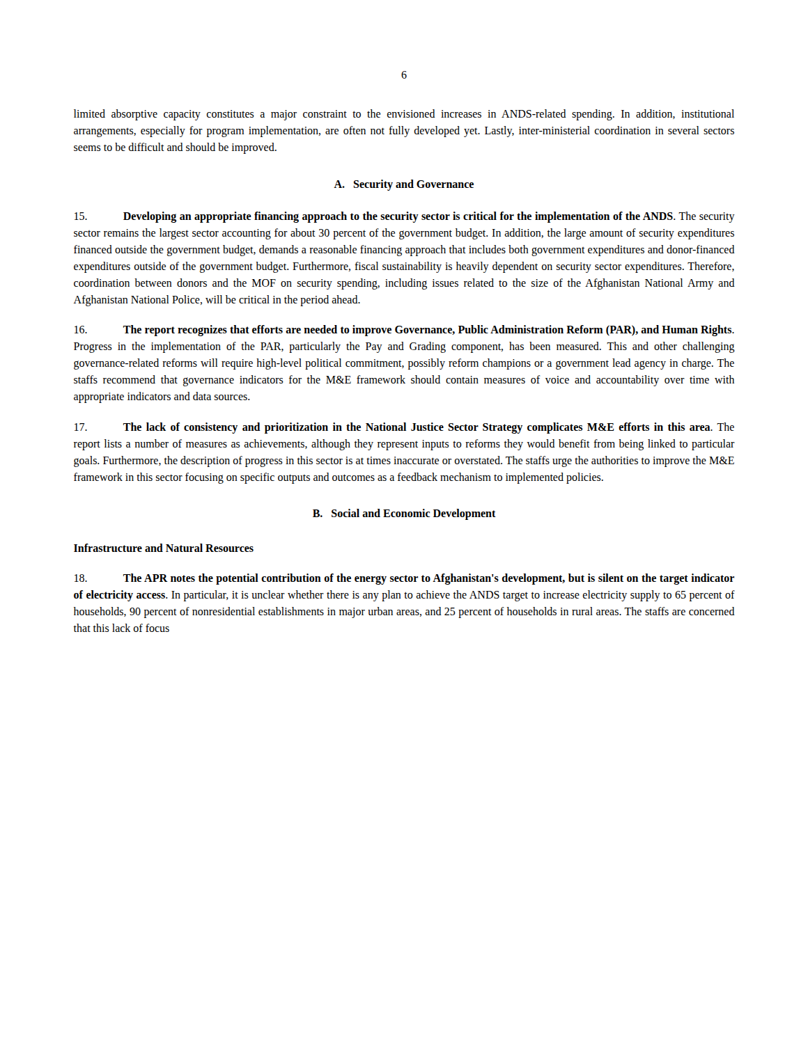6
limited absorptive capacity constitutes a major constraint to the envisioned increases in ANDS-related spending. In addition, institutional arrangements, especially for program implementation, are often not fully developed yet. Lastly, inter-ministerial coordination in several sectors seems to be difficult and should be improved.
A. Security and Governance
15. Developing an appropriate financing approach to the security sector is critical for the implementation of the ANDS. The security sector remains the largest sector accounting for about 30 percent of the government budget. In addition, the large amount of security expenditures financed outside the government budget, demands a reasonable financing approach that includes both government expenditures and donor-financed expenditures outside of the government budget. Furthermore, fiscal sustainability is heavily dependent on security sector expenditures. Therefore, coordination between donors and the MOF on security spending, including issues related to the size of the Afghanistan National Army and Afghanistan National Police, will be critical in the period ahead.
16. The report recognizes that efforts are needed to improve Governance, Public Administration Reform (PAR), and Human Rights. Progress in the implementation of the PAR, particularly the Pay and Grading component, has been measured. This and other challenging governance-related reforms will require high-level political commitment, possibly reform champions or a government lead agency in charge. The staffs recommend that governance indicators for the M&E framework should contain measures of voice and accountability over time with appropriate indicators and data sources.
17. The lack of consistency and prioritization in the National Justice Sector Strategy complicates M&E efforts in this area. The report lists a number of measures as achievements, although they represent inputs to reforms they would benefit from being linked to particular goals. Furthermore, the description of progress in this sector is at times inaccurate or overstated. The staffs urge the authorities to improve the M&E framework in this sector focusing on specific outputs and outcomes as a feedback mechanism to implemented policies.
B. Social and Economic Development
Infrastructure and Natural Resources
18. The APR notes the potential contribution of the energy sector to Afghanistan's development, but is silent on the target indicator of electricity access. In particular, it is unclear whether there is any plan to achieve the ANDS target to increase electricity supply to 65 percent of households, 90 percent of nonresidential establishments in major urban areas, and 25 percent of households in rural areas. The staffs are concerned that this lack of focus